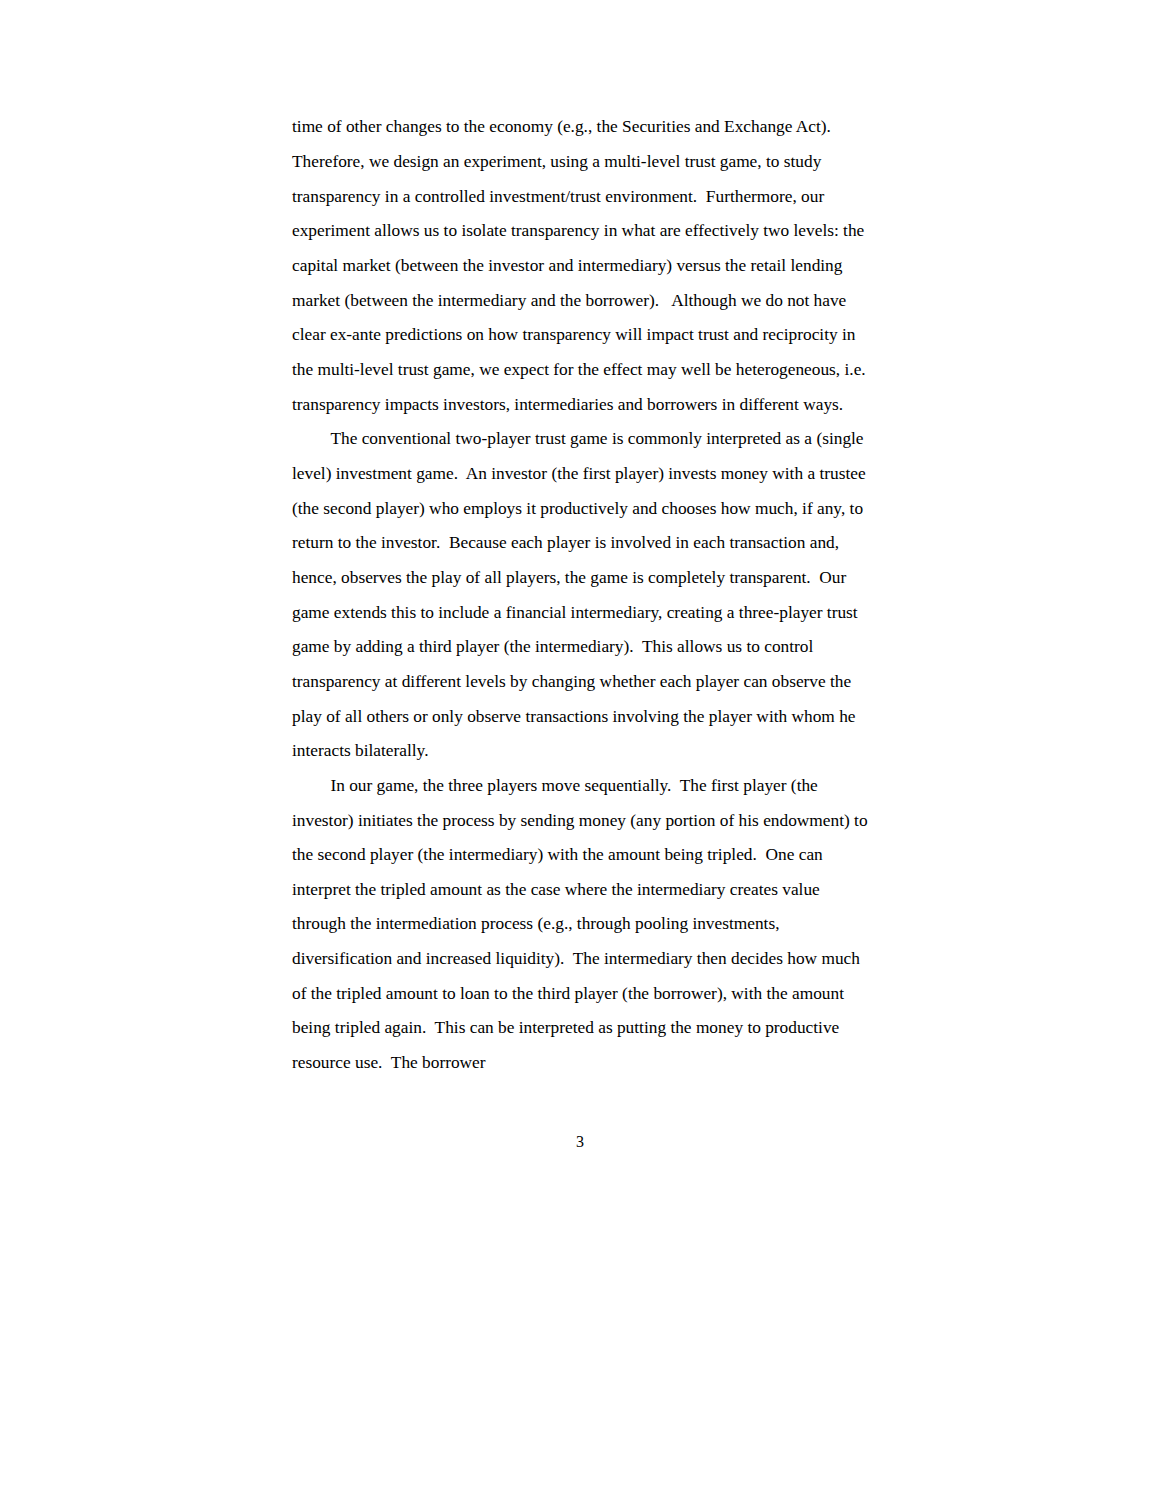time of other changes to the economy (e.g., the Securities and Exchange Act). Therefore, we design an experiment, using a multi-level trust game, to study transparency in a controlled investment/trust environment. Furthermore, our experiment allows us to isolate transparency in what are effectively two levels: the capital market (between the investor and intermediary) versus the retail lending market (between the intermediary and the borrower). Although we do not have clear ex-ante predictions on how transparency will impact trust and reciprocity in the multi-level trust game, we expect for the effect may well be heterogeneous, i.e. transparency impacts investors, intermediaries and borrowers in different ways.
The conventional two-player trust game is commonly interpreted as a (single level) investment game. An investor (the first player) invests money with a trustee (the second player) who employs it productively and chooses how much, if any, to return to the investor. Because each player is involved in each transaction and, hence, observes the play of all players, the game is completely transparent. Our game extends this to include a financial intermediary, creating a three-player trust game by adding a third player (the intermediary). This allows us to control transparency at different levels by changing whether each player can observe the play of all others or only observe transactions involving the player with whom he interacts bilaterally.
In our game, the three players move sequentially. The first player (the investor) initiates the process by sending money (any portion of his endowment) to the second player (the intermediary) with the amount being tripled. One can interpret the tripled amount as the case where the intermediary creates value through the intermediation process (e.g., through pooling investments, diversification and increased liquidity). The intermediary then decides how much of the tripled amount to loan to the third player (the borrower), with the amount being tripled again. This can be interpreted as putting the money to productive resource use. The borrower
3